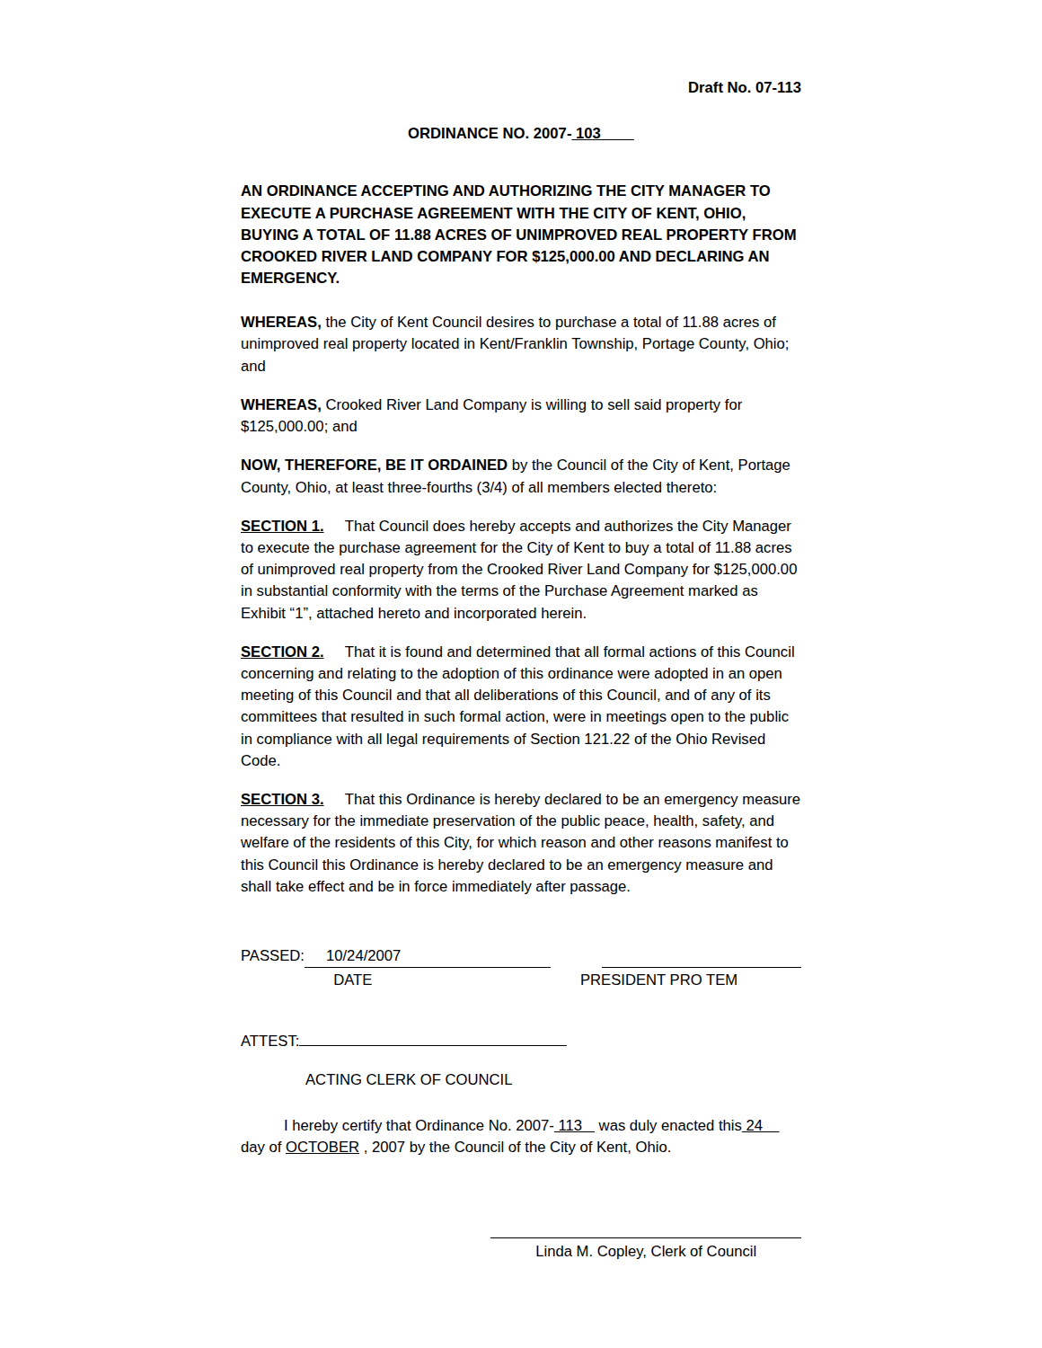Draft No. 07-113
ORDINANCE NO. 2007- 103
AN ORDINANCE ACCEPTING AND AUTHORIZING THE CITY MANAGER TO EXECUTE A PURCHASE AGREEMENT WITH THE CITY OF KENT, OHIO, BUYING A TOTAL OF 11.88 ACRES OF UNIMPROVED REAL PROPERTY FROM CROOKED RIVER LAND COMPANY FOR $125,000.00 AND DECLARING AN EMERGENCY.
WHEREAS, the City of Kent Council desires to purchase a total of 11.88 acres of unimproved real property located in Kent/Franklin Township, Portage County, Ohio; and
WHEREAS, Crooked River Land Company is willing to sell said property for $125,000.00; and
NOW, THEREFORE, BE IT ORDAINED by the Council of the City of Kent, Portage County, Ohio, at least three-fourths (3/4) of all members elected thereto:
SECTION 1. That Council does hereby accepts and authorizes the City Manager to execute the purchase agreement for the City of Kent to buy a total of 11.88 acres of unimproved real property from the Crooked River Land Company for $125,000.00 in substantial conformity with the terms of the Purchase Agreement marked as Exhibit “1”, attached hereto and incorporated herein.
SECTION 2. That it is found and determined that all formal actions of this Council concerning and relating to the adoption of this ordinance were adopted in an open meeting of this Council and that all deliberations of this Council, and of any of its committees that resulted in such formal action, were in meetings open to the public in compliance with all legal requirements of Section 121.22 of the Ohio Revised Code.
SECTION 3. That this Ordinance is hereby declared to be an emergency measure necessary for the immediate preservation of the public peace, health, safety, and welfare of the residents of this City, for which reason and other reasons manifest to this Council this Ordinance is hereby declared to be an emergency measure and shall take effect and be in force immediately after passage.
PASSED:10/24/2007
DATE
PRESIDENT PRO TEM
ATTEST:
ACTING CLERK OF COUNCIL
I hereby certify that Ordinance No. 2007- 113 was duly enacted this 24 day of OCTOBER , 2007 by the Council of the City of Kent, Ohio.
Linda M. Copley, Clerk of Council